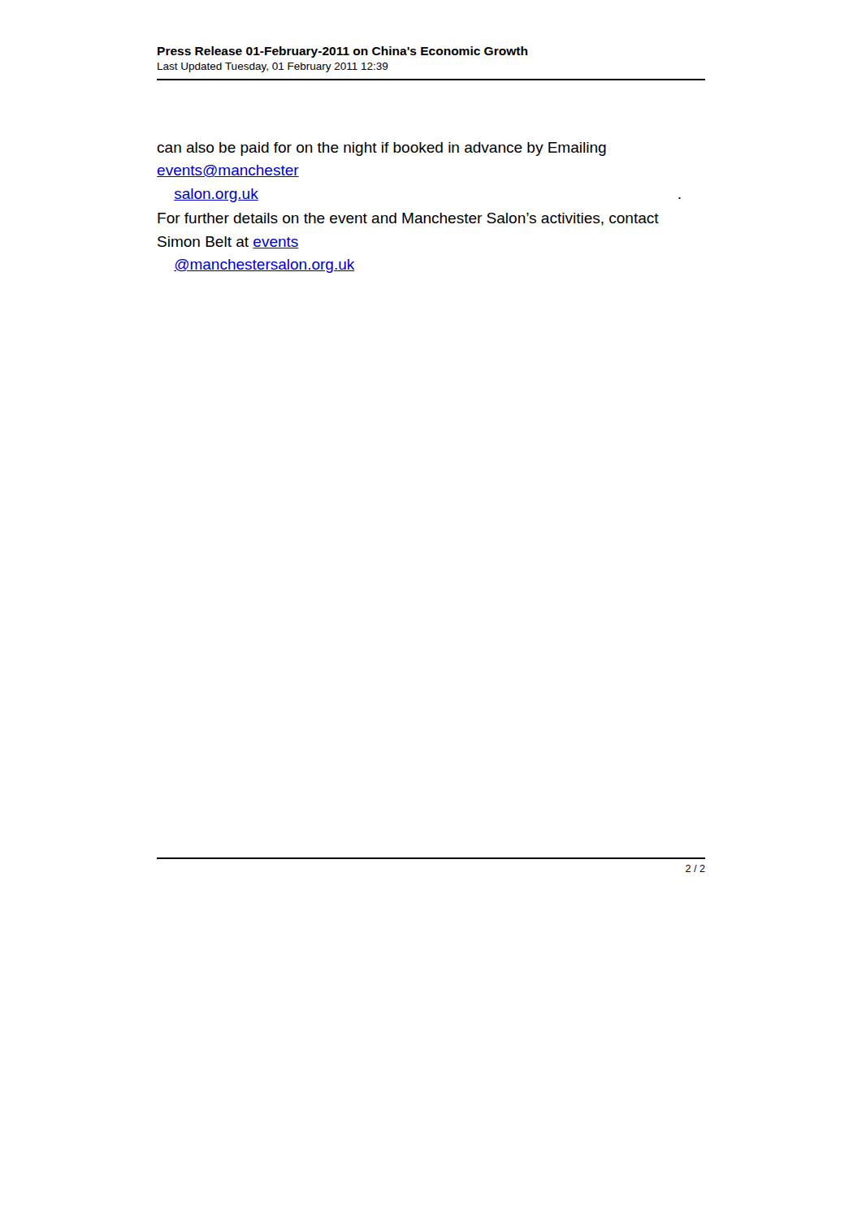Press Release 01-February-2011 on China's Economic Growth
Last Updated Tuesday, 01 February 2011 12:39
can also be paid for on the night if booked in advance by Emailing events@manchester
salon.org.uk .
For further details on the event and Manchester Salon’s activities, contact Simon Belt at events
@manchestersalon.org.uk
2 / 2